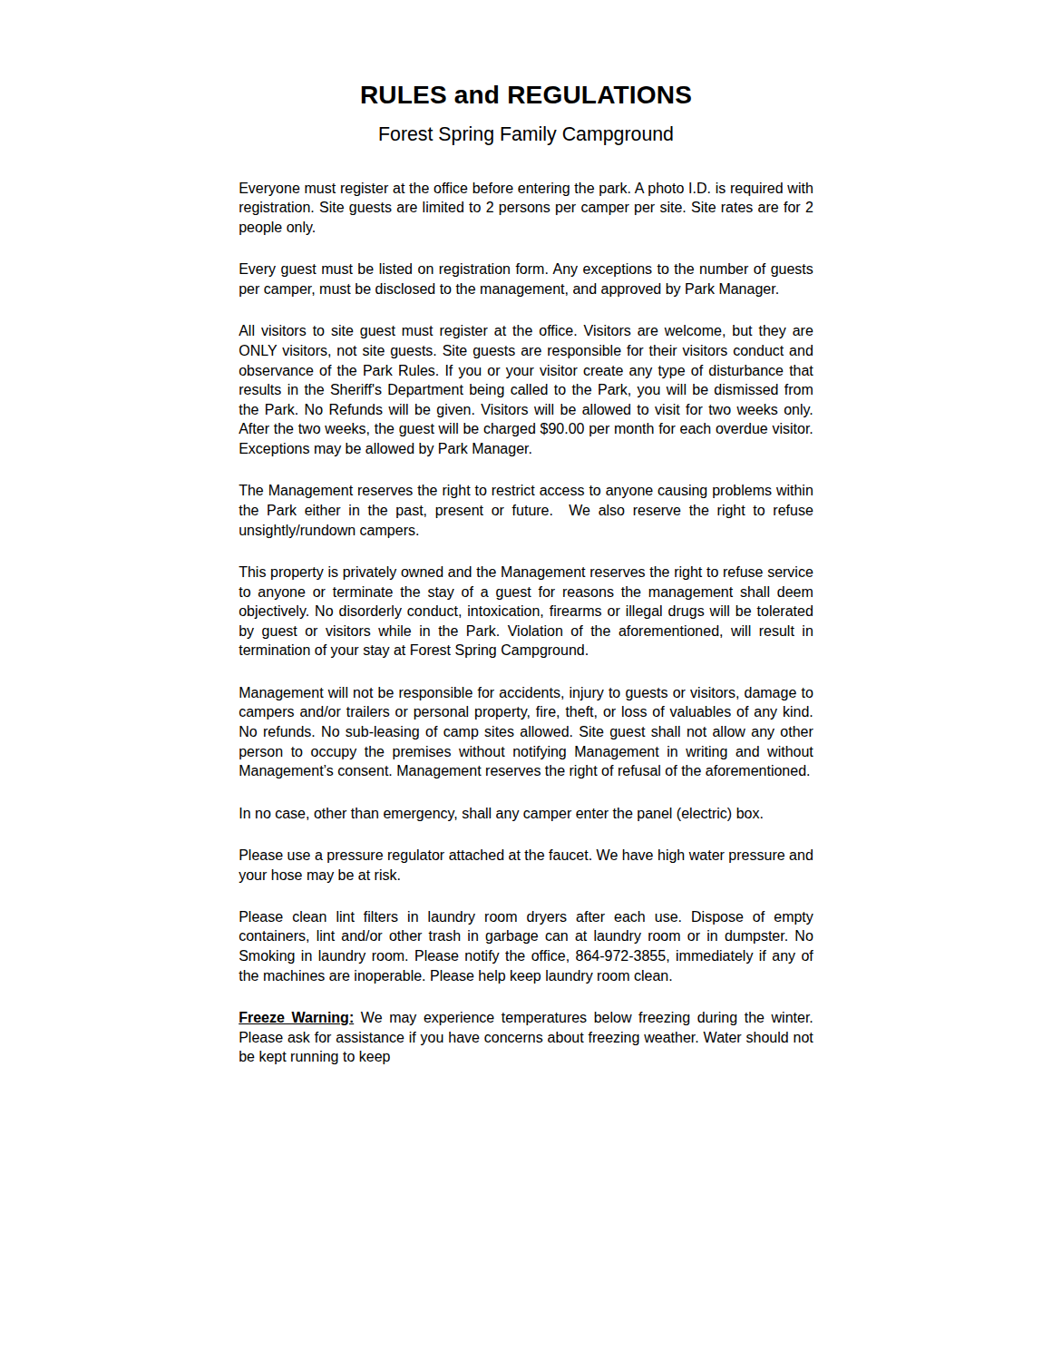RULES and REGULATIONS
Forest Spring Family Campground
Everyone must register at the office before entering the park. A photo I.D. is required with registration. Site guests are limited to 2 persons per camper per site. Site rates are for 2 people only.
Every guest must be listed on registration form. Any exceptions to the number of guests per camper, must be disclosed to the management, and approved by Park Manager.
All visitors to site guest must register at the office. Visitors are welcome, but they are ONLY visitors, not site guests. Site guests are responsible for their visitors conduct and observance of the Park Rules. If you or your visitor create any type of disturbance that results in the Sheriff's Department being called to the Park, you will be dismissed from the Park. No Refunds will be given. Visitors will be allowed to visit for two weeks only. After the two weeks, the guest will be charged $90.00 per month for each overdue visitor. Exceptions may be allowed by Park Manager.
The Management reserves the right to restrict access to anyone causing problems within the Park either in the past, present or future. We also reserve the right to refuse unsightly/rundown campers.
This property is privately owned and the Management reserves the right to refuse service to anyone or terminate the stay of a guest for reasons the management shall deem objectively. No disorderly conduct, intoxication, firearms or illegal drugs will be tolerated by guest or visitors while in the Park. Violation of the aforementioned, will result in termination of your stay at Forest Spring Campground.
Management will not be responsible for accidents, injury to guests or visitors, damage to campers and/or trailers or personal property, fire, theft, or loss of valuables of any kind. No refunds. No sub-leasing of camp sites allowed. Site guest shall not allow any other person to occupy the premises without notifying Management in writing and without Management’s consent. Management reserves the right of refusal of the aforementioned.
In no case, other than emergency, shall any camper enter the panel (electric) box.
Please use a pressure regulator attached at the faucet. We have high water pressure and your hose may be at risk.
Please clean lint filters in laundry room dryers after each use. Dispose of empty containers, lint and/or other trash in garbage can at laundry room or in dumpster. No Smoking in laundry room. Please notify the office, 864-972-3855, immediately if any of the machines are inoperable. Please help keep laundry room clean.
Freeze Warning: We may experience temperatures below freezing during the winter. Please ask for assistance if you have concerns about freezing weather. Water should not be kept running to keep